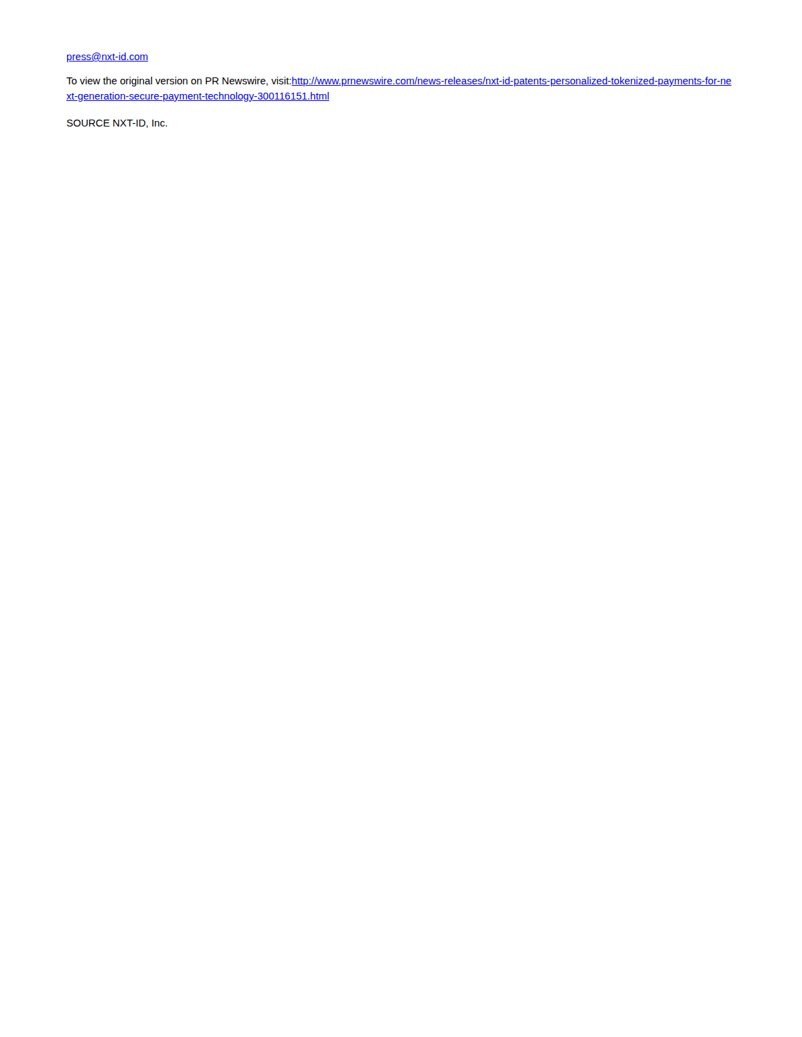press@nxt-id.com
To view the original version on PR Newswire, visit:http://www.prnewswire.com/news-releases/nxt-id-patents-personalized-tokenized-payments-for-next-generation-secure-payment-technology-300116151.html
SOURCE NXT-ID, Inc.